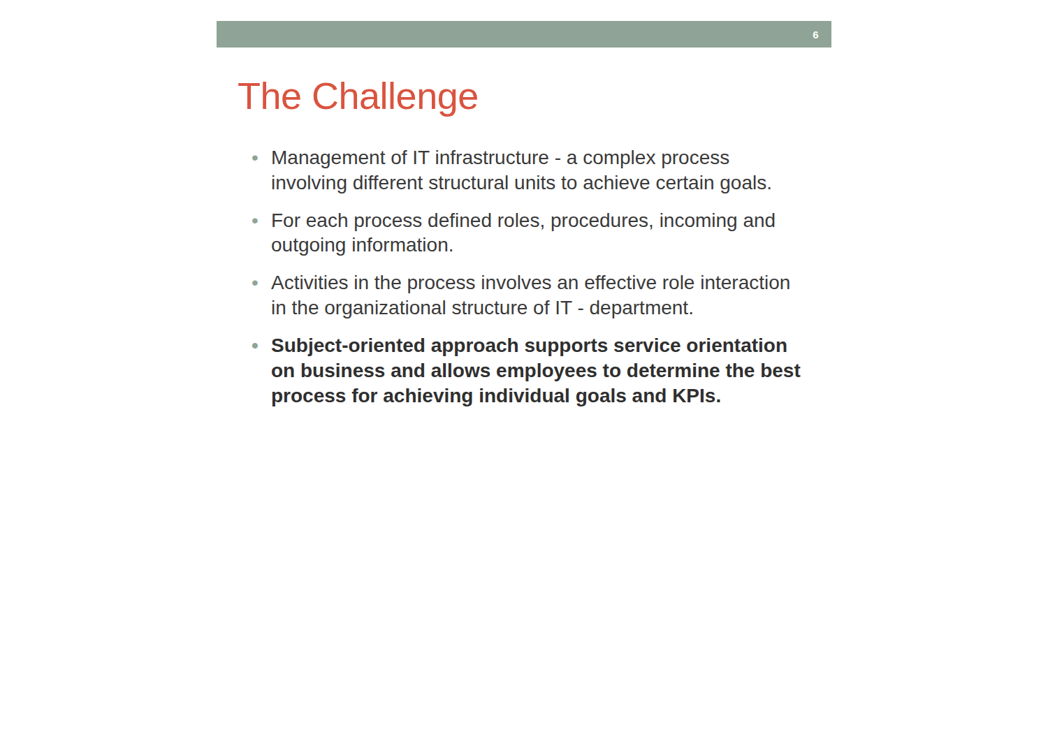6
The Challenge
Management of IT infrastructure - a complex process involving different structural units to achieve certain goals.
For each process defined roles, procedures, incoming and outgoing information.
Activities in the process involves an effective role interaction in the organizational structure of IT - department.
Subject-oriented approach supports service orientation on business and allows employees to determine the best process for achieving individual goals and KPIs.